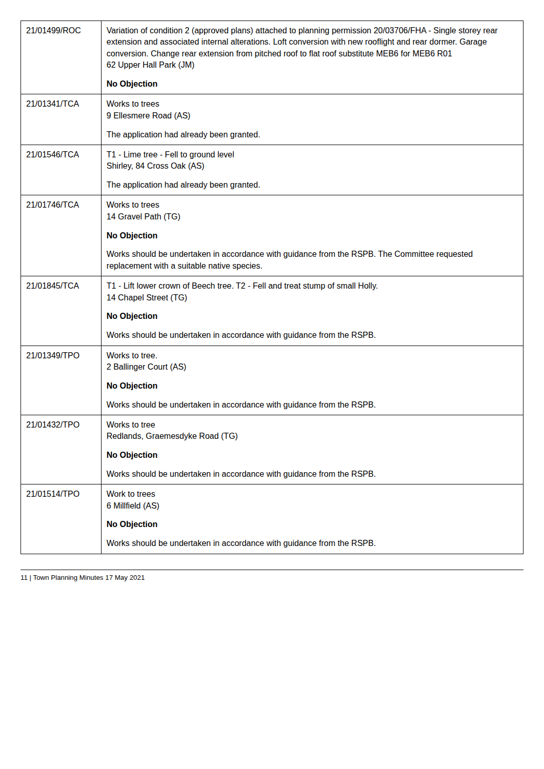| 21/01499/ROC | Variation of condition 2 (approved plans) attached to planning permission 20/03706/FHA - Single storey rear extension and associated internal alterations. Loft conversion with new rooflight and rear dormer. Garage conversion. Change rear extension from pitched roof to flat roof substitute MEB6 for MEB6 R01 62 Upper Hall Park (JM) No Objection |
| 21/01341/TCA | Works to trees 9 Ellesmere Road (AS) The application had already been granted. |
| 21/01546/TCA | T1 - Lime tree - Fell to ground level Shirley, 84 Cross Oak (AS) The application had already been granted. |
| 21/01746/TCA | Works to trees 14 Gravel Path (TG) No Objection Works should be undertaken in accordance with guidance from the RSPB. The Committee requested replacement with a suitable native species. |
| 21/01845/TCA | T1 - Lift lower crown of Beech tree. T2 - Fell and treat stump of small Holly. 14 Chapel Street (TG) No Objection Works should be undertaken in accordance with guidance from the RSPB. |
| 21/01349/TPO | Works to tree. 2 Ballinger Court (AS) No Objection Works should be undertaken in accordance with guidance from the RSPB. |
| 21/01432/TPO | Works to tree Redlands, Graemesdyke Road (TG) No Objection Works should be undertaken in accordance with guidance from the RSPB. |
| 21/01514/TPO | Work to trees 6 Millfield (AS) No Objection Works should be undertaken in accordance with guidance from the RSPB. |
11 | Town Planning Minutes 17 May 2021